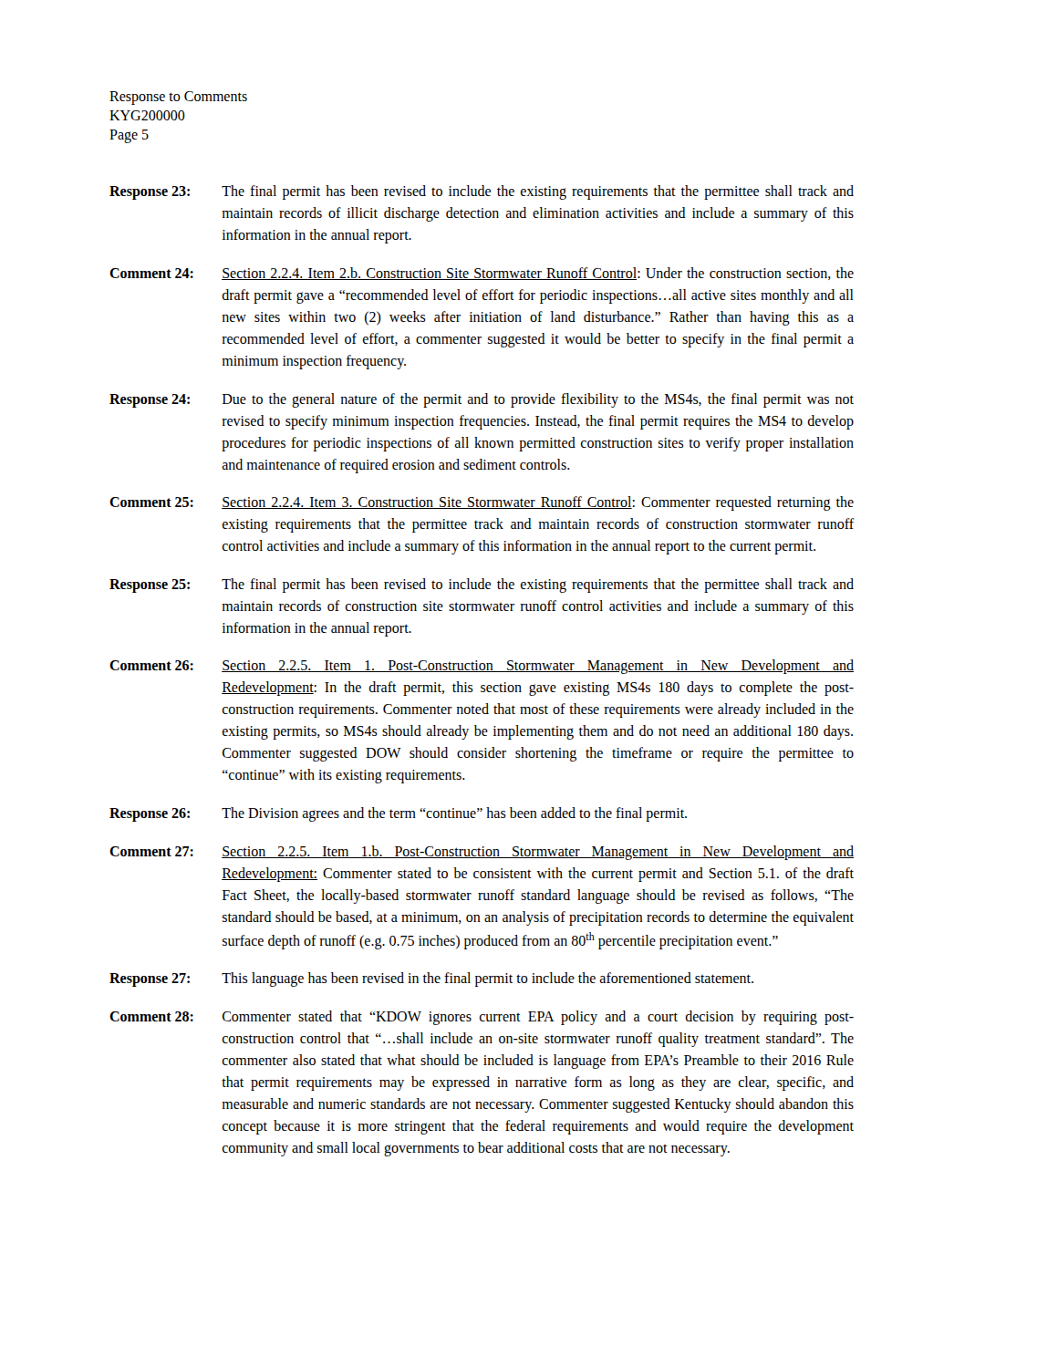Response to Comments
KYG200000
Page 5
Response 23:
The final permit has been revised to include the existing requirements that the permittee shall track and maintain records of illicit discharge detection and elimination activities and include a summary of this information in the annual report.
Comment 24:
Section 2.2.4. Item 2.b. Construction Site Stormwater Runoff Control: Under the construction section, the draft permit gave a “recommended level of effort for periodic inspections…all active sites monthly and all new sites within two (2) weeks after initiation of land disturbance.” Rather than having this as a recommended level of effort, a commenter suggested it would be better to specify in the final permit a minimum inspection frequency.
Response 24:
Due to the general nature of the permit and to provide flexibility to the MS4s, the final permit was not revised to specify minimum inspection frequencies. Instead, the final permit requires the MS4 to develop procedures for periodic inspections of all known permitted construction sites to verify proper installation and maintenance of required erosion and sediment controls.
Comment 25:
Section 2.2.4. Item 3. Construction Site Stormwater Runoff Control: Commenter requested returning the existing requirements that the permittee track and maintain records of construction stormwater runoff control activities and include a summary of this information in the annual report to the current permit.
Response 25:
The final permit has been revised to include the existing requirements that the permittee shall track and maintain records of construction site stormwater runoff control activities and include a summary of this information in the annual report.
Comment 26:
Section 2.2.5. Item 1. Post-Construction Stormwater Management in New Development and Redevelopment: In the draft permit, this section gave existing MS4s 180 days to complete the post-construction requirements. Commenter noted that most of these requirements were already included in the existing permits, so MS4s should already be implementing them and do not need an additional 180 days. Commenter suggested DOW should consider shortening the timeframe or require the permittee to “continue” with its existing requirements.
Response 26:
The Division agrees and the term “continue” has been added to the final permit.
Comment 27:
Section 2.2.5. Item 1.b. Post-Construction Stormwater Management in New Development and Redevelopment: Commenter stated to be consistent with the current permit and Section 5.1. of the draft Fact Sheet, the locally-based stormwater runoff standard language should be revised as follows, “The standard should be based, at a minimum, on an analysis of precipitation records to determine the equivalent surface depth of runoff (e.g. 0.75 inches) produced from an 80th percentile precipitation event.”
Response 27:
This language has been revised in the final permit to include the aforementioned statement.
Comment 28:
Commenter stated that “KDOW ignores current EPA policy and a court decision by requiring post-construction control that “…shall include an on-site stormwater runoff quality treatment standard”. The commenter also stated that what should be included is language from EPA’s Preamble to their 2016 Rule that permit requirements may be expressed in narrative form as long as they are clear, specific, and measurable and numeric standards are not necessary. Commenter suggested Kentucky should abandon this concept because it is more stringent that the federal requirements and would require the development community and small local governments to bear additional costs that are not necessary.